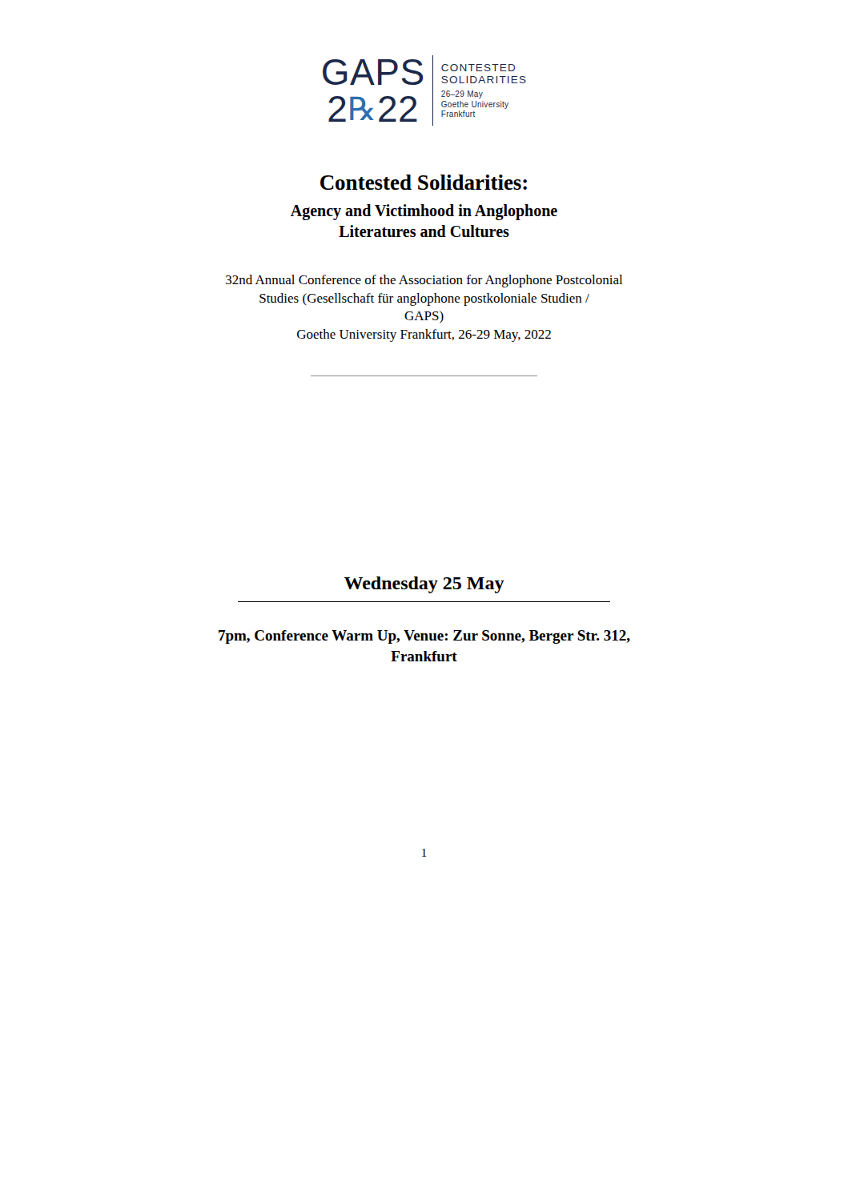GAPS
2℞22
Contested
Solidarities
26–29 May
Goethe University
Frankfurt
Contested Solidarities:
Agency and Victimhood in Anglophone
Literatures and Cultures
32nd Annual Conference of the Association for Anglophone Postcolonial
Studies (Gesellschaft für anglophone postkoloniale Studien /
GAPS)
Goethe University Frankfurt, 26-29 May, 2022
Wednesday 25 May
7pm, Conference Warm Up, Venue: Zur Sonne, Berger Str. 312, Frankfurt
1